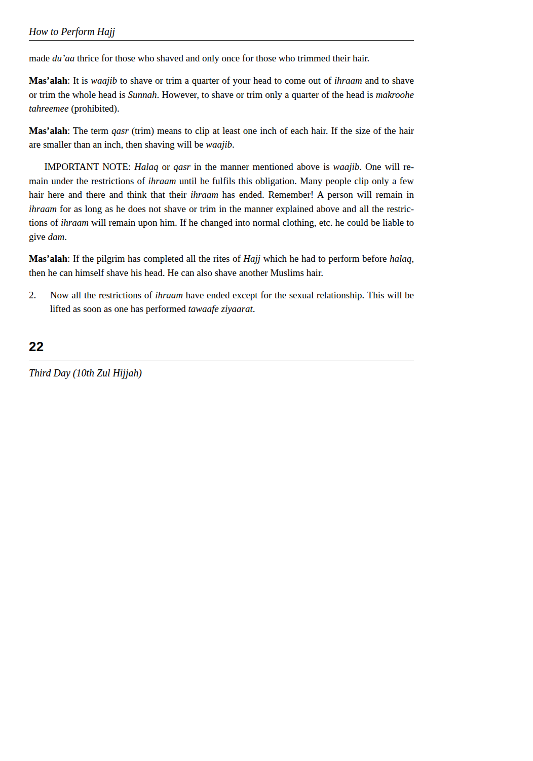How to Perform Hajj
made du’aa thrice for those who shaved and only once for those who trimmed their hair.
Mas’alah: It is waajib to shave or trim a quarter of your head to come out of ihraam and to shave or trim the whole head is Sunnah. However, to shave or trim only a quarter of the head is makroohe tahreemee (prohibited).
Mas’alah: The term qasr (trim) means to clip at least one inch of each hair. If the size of the hair are smaller than an inch, then shaving will be waajib.
IMPORTANT NOTE: Halaq or qasr in the manner mentioned above is waajib. One will remain under the restrictions of ihraam until he fulfils this obligation. Many people clip only a few hair here and there and think that their ihraam has ended. Remember! A person will remain in ihraam for as long as he does not shave or trim in the manner explained above and all the restrictions of ihraam will remain upon him. If he changed into normal clothing, etc. he could be liable to give dam.
Mas’alah: If the pilgrim has completed all the rites of Hajj which he had to perform before halaq, then he can himself shave his head. He can also shave another Muslims hair.
Now all the restrictions of ihraam have ended except for the sexual relationship. This will be lifted as soon as one has performed tawaafe ziyaarat.
22
Third Day (10th Zul Hijjah)